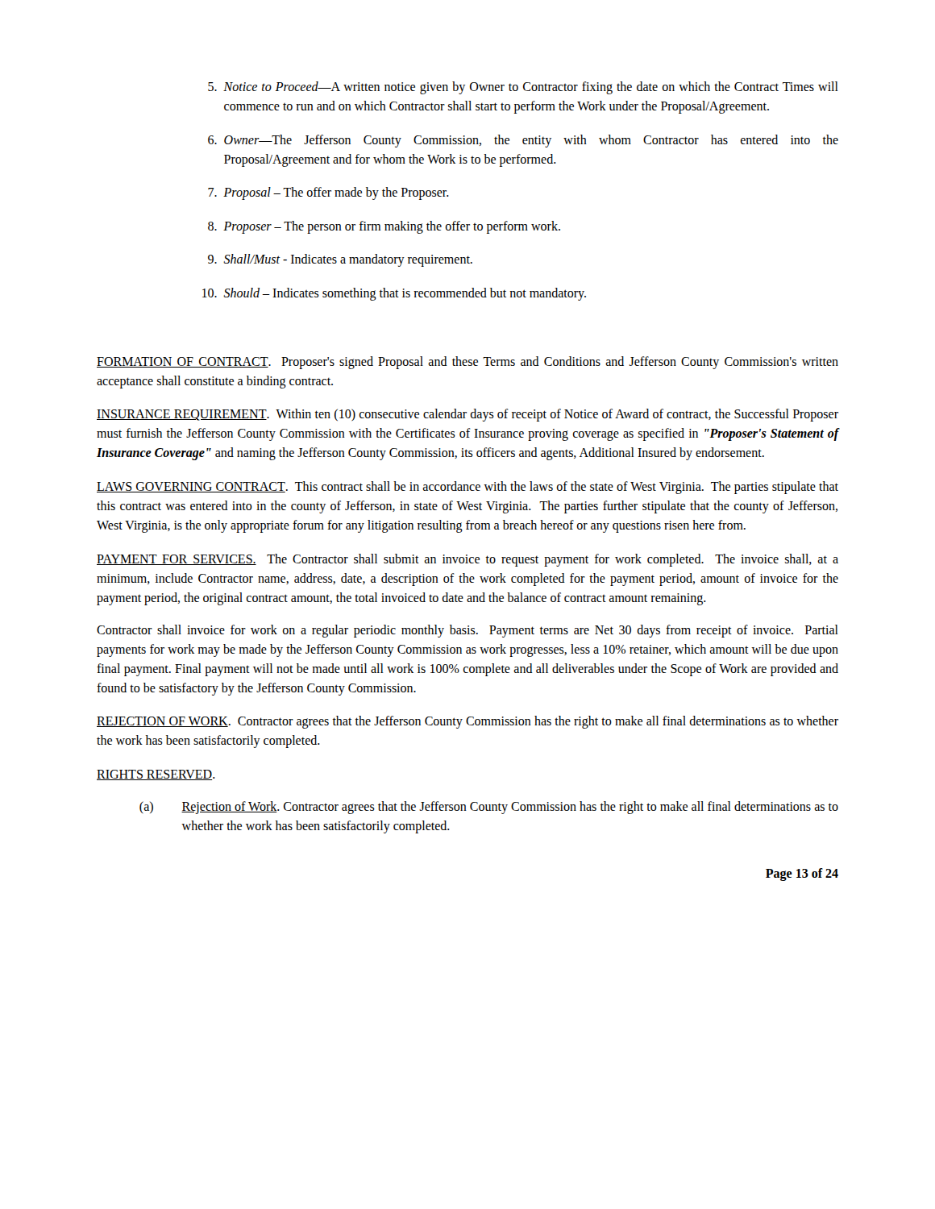Notice to Proceed—A written notice given by Owner to Contractor fixing the date on which the Contract Times will commence to run and on which Contractor shall start to perform the Work under the Proposal/Agreement.
Owner—The Jefferson County Commission, the entity with whom Contractor has entered into the Proposal/Agreement and for whom the Work is to be performed.
Proposal – The offer made by the Proposer.
Proposer – The person or firm making the offer to perform work.
Shall/Must - Indicates a mandatory requirement.
Should – Indicates something that is recommended but not mandatory.
FORMATION OF CONTRACT
. Proposer's signed Proposal and these Terms and Conditions and Jefferson County Commission's written acceptance shall constitute a binding contract.
INSURANCE REQUIREMENT
. Within ten (10) consecutive calendar days of receipt of Notice of Award of contract, the Successful Proposer must furnish the Jefferson County Commission with the Certificates of Insurance proving coverage as specified in "Proposer's Statement of Insurance Coverage" and naming the Jefferson County Commission, its officers and agents, Additional Insured by endorsement.
LAWS GOVERNING CONTRACT
. This contract shall be in accordance with the laws of the state of West Virginia. The parties stipulate that this contract was entered into in the county of Jefferson, in state of West Virginia. The parties further stipulate that the county of Jefferson, West Virginia, is the only appropriate forum for any litigation resulting from a breach hereof or any questions risen here from.
PAYMENT FOR SERVICES.
The Contractor shall submit an invoice to request payment for work completed. The invoice shall, at a minimum, include Contractor name, address, date, a description of the work completed for the payment period, amount of invoice for the payment period, the original contract amount, the total invoiced to date and the balance of contract amount remaining.
Contractor shall invoice for work on a regular periodic monthly basis. Payment terms are Net 30 days from receipt of invoice. Partial payments for work may be made by the Jefferson County Commission as work progresses, less a 10% retainer, which amount will be due upon final payment. Final payment will not be made until all work is 100% complete and all deliverables under the Scope of Work are provided and found to be satisfactory by the Jefferson County Commission.
REJECTION OF WORK
. Contractor agrees that the Jefferson County Commission has the right to make all final determinations as to whether the work has been satisfactorily completed.
RIGHTS RESERVED
.
(a) Rejection of Work. Contractor agrees that the Jefferson County Commission has the right to make all final determinations as to whether the work has been satisfactorily completed.
Page 13 of 24